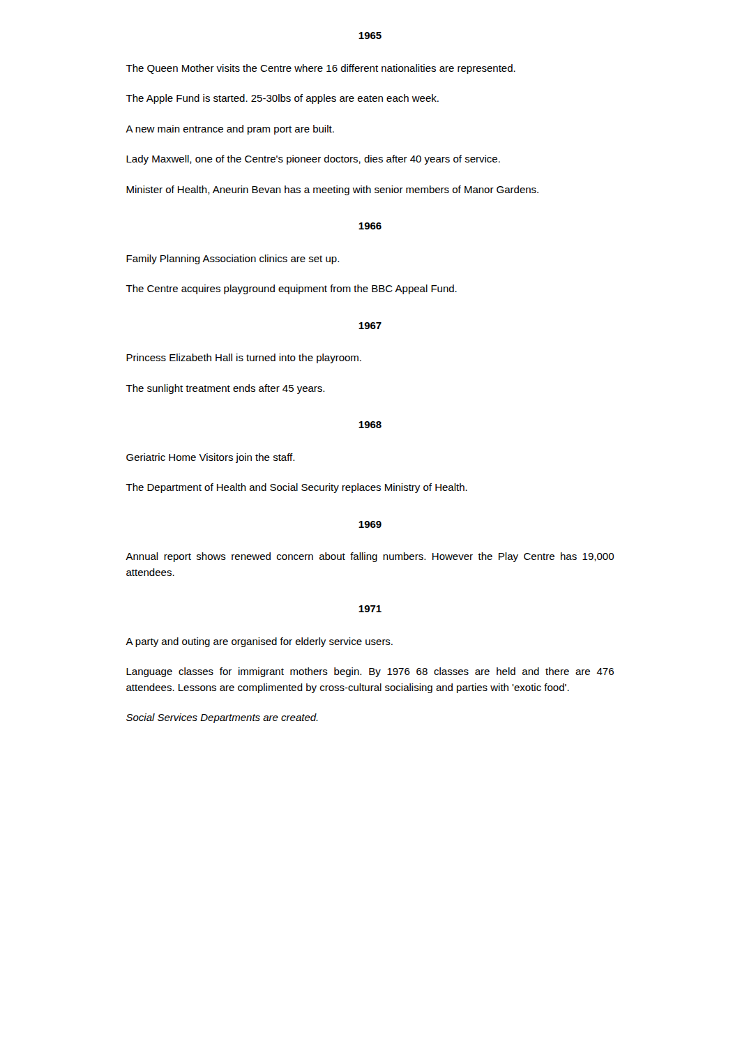1965
The Queen Mother visits the Centre where 16 different nationalities are represented.
The Apple Fund is started. 25-30lbs of apples are eaten each week.
A new main entrance and pram port are built.
Lady Maxwell, one of the Centre's pioneer doctors, dies after 40 years of service.
Minister of Health, Aneurin Bevan has a meeting with senior members of Manor Gardens.
1966
Family Planning Association clinics are set up.
The Centre acquires playground equipment from the BBC Appeal Fund.
1967
Princess Elizabeth Hall is turned into the playroom.
The sunlight treatment ends after 45 years.
1968
Geriatric Home Visitors join the staff.
The Department of Health and Social Security replaces Ministry of Health.
1969
Annual report shows renewed concern about falling numbers. However the Play Centre has 19,000 attendees.
1971
A party and outing are organised for elderly service users.
Language classes for immigrant mothers begin. By 1976 68 classes are held and there are 476 attendees. Lessons are complimented by cross-cultural socialising and parties with 'exotic food'.
Social Services Departments are created.